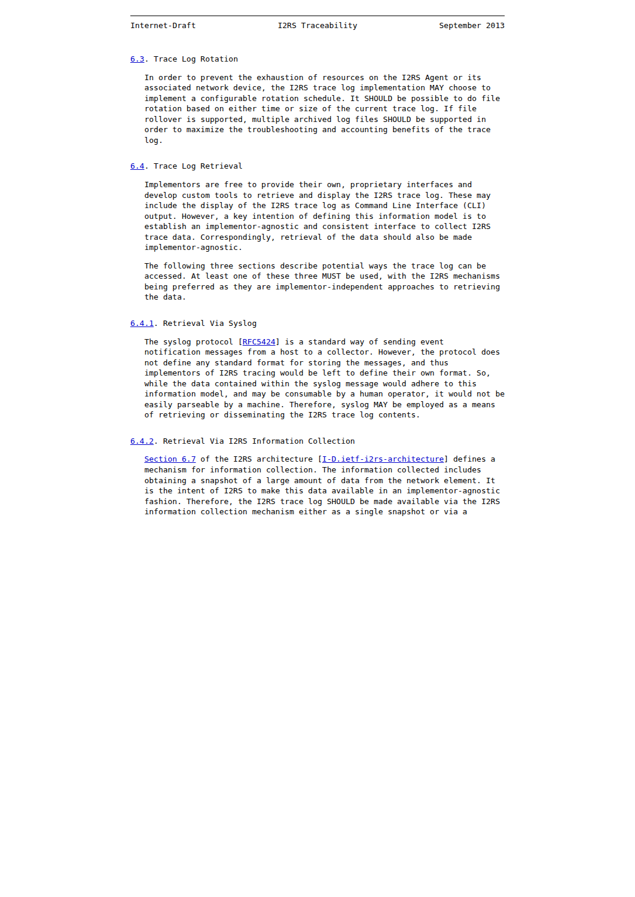Internet-Draft I2RS Traceability September 2013
6.3. Trace Log Rotation
In order to prevent the exhaustion of resources on the I2RS Agent or its associated network device, the I2RS trace log implementation MAY choose to implement a configurable rotation schedule. It SHOULD be possible to do file rotation based on either time or size of the current trace log. If file rollover is supported, multiple archived log files SHOULD be supported in order to maximize the troubleshooting and accounting benefits of the trace log.
6.4. Trace Log Retrieval
Implementors are free to provide their own, proprietary interfaces and develop custom tools to retrieve and display the I2RS trace log. These may include the display of the I2RS trace log as Command Line Interface (CLI) output. However, a key intention of defining this information model is to establish an implementor-agnostic and consistent interface to collect I2RS trace data. Correspondingly, retrieval of the data should also be made implementor-agnostic.
The following three sections describe potential ways the trace log can be accessed. At least one of these three MUST be used, with the I2RS mechanisms being preferred as they are implementor-independent approaches to retrieving the data.
6.4.1. Retrieval Via Syslog
The syslog protocol [RFC5424] is a standard way of sending event notification messages from a host to a collector. However, the protocol does not define any standard format for storing the messages, and thus implementors of I2RS tracing would be left to define their own format. So, while the data contained within the syslog message would adhere to this information model, and may be consumable by a human operator, it would not be easily parseable by a machine. Therefore, syslog MAY be employed as a means of retrieving or disseminating the I2RS trace log contents.
6.4.2. Retrieval Via I2RS Information Collection
Section 6.7 of the I2RS architecture [I-D.ietf-i2rs-architecture] defines a mechanism for information collection. The information collected includes obtaining a snapshot of a large amount of data from the network element. It is the intent of I2RS to make this data available in an implementor-agnostic fashion. Therefore, the I2RS trace log SHOULD be made available via the I2RS information collection mechanism either as a single snapshot or via a